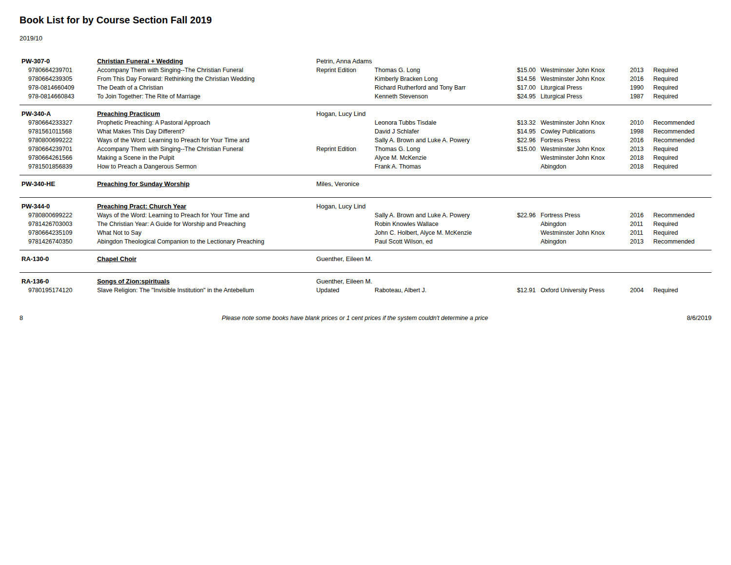Book List for by Course Section Fall 2019
2019/10
| PW-307-0 | Christian Funeral + Wedding | Petrin, Anna Adams | | | | |
| 9780664239701 | Accompany Them with Singing--The Christian Funeral | Reprint Edition | Thomas G. Long | $15.00 | Westminster John Knox | 2013 | Required |
| 9780664239305 | From This Day Forward: Rethinking the Christian Wedding | | Kimberly Bracken Long | $14.56 | Westminster John Knox | 2016 | Required |
| 978-0814660409 | The Death of a Christian | | Richard Rutherford and Tony Barr | $17.00 | Liturgical Press | 1990 | Required |
| 978-0814660843 | To Join Together: The Rite of Marriage | | Kenneth Stevenson | $24.95 | Liturgical Press | 1987 | Required |
| PW-340-A | Preaching Practicum | Hogan, Lucy Lind | | | | |
| 9780664233327 | Prophetic Preaching: A Pastoral Approach | | Leonora Tubbs Tisdale | $13.32 | Westminster John Knox | 2010 | Recommended |
| 9781561011568 | What Makes This Day Different? | | David J Schlafer | $14.95 | Cowley Publications | 1998 | Recommended |
| 9780800699222 | Ways of the Word: Learning to Preach for Your Time and | | Sally A. Brown and Luke A. Powery | $22.96 | Fortress Press | 2016 | Recommended |
| 9780664239701 | Accompany Them with Singing--The Christian Funeral | Reprint Edition | Thomas G. Long | $15.00 | Westminster John Knox | 2013 | Required |
| 9780664261566 | Making a Scene in the Pulpit | | Alyce M. McKenzie | | Westminster John Knox | 2018 | Required |
| 9781501856839 | How to Preach a Dangerous Sermon | | Frank A. Thomas | | Abingdon | 2018 | Required |
| PW-340-HE | Preaching for Sunday Worship | Miles, Veronice | | | | |
| PW-344-0 | Preaching Pract: Church Year | Hogan, Lucy Lind | | | | |
| 9780800699222 | Ways of the Word: Learning to Preach for Your Time and | | Sally A. Brown and Luke A. Powery | $22.96 | Fortress Press | 2016 | Recommended |
| 9781426703003 | The Christian Year: A Guide for Worship and Preaching | | Robin Knowles Wallace | | Abingdon | 2011 | Required |
| 9780664235109 | What Not to Say | | John C. Holbert, Alyce M. McKenzie | | Westminster John Knox | 2011 | Required |
| 9781426740350 | Abingdon Theological Companion to the Lectionary Preaching | | Paul Scott Wilson, ed | | Abingdon | 2013 | Recommended |
| RA-130-0 | Chapel Choir | Guenther, Eileen M. | | | | |
| RA-136-0 | Songs of Zion:spirituals | Guenther, Eileen M. | | | | |
| 9780195174120 | Slave Religion: The "Invisible Institution" in the Antebellum | Updated | Raboteau, Albert J. | $12.91 | Oxford University Press | 2004 | Required |
8
Please note some books have blank prices or 1 cent prices if the system couldn't determine a price
8/6/2019